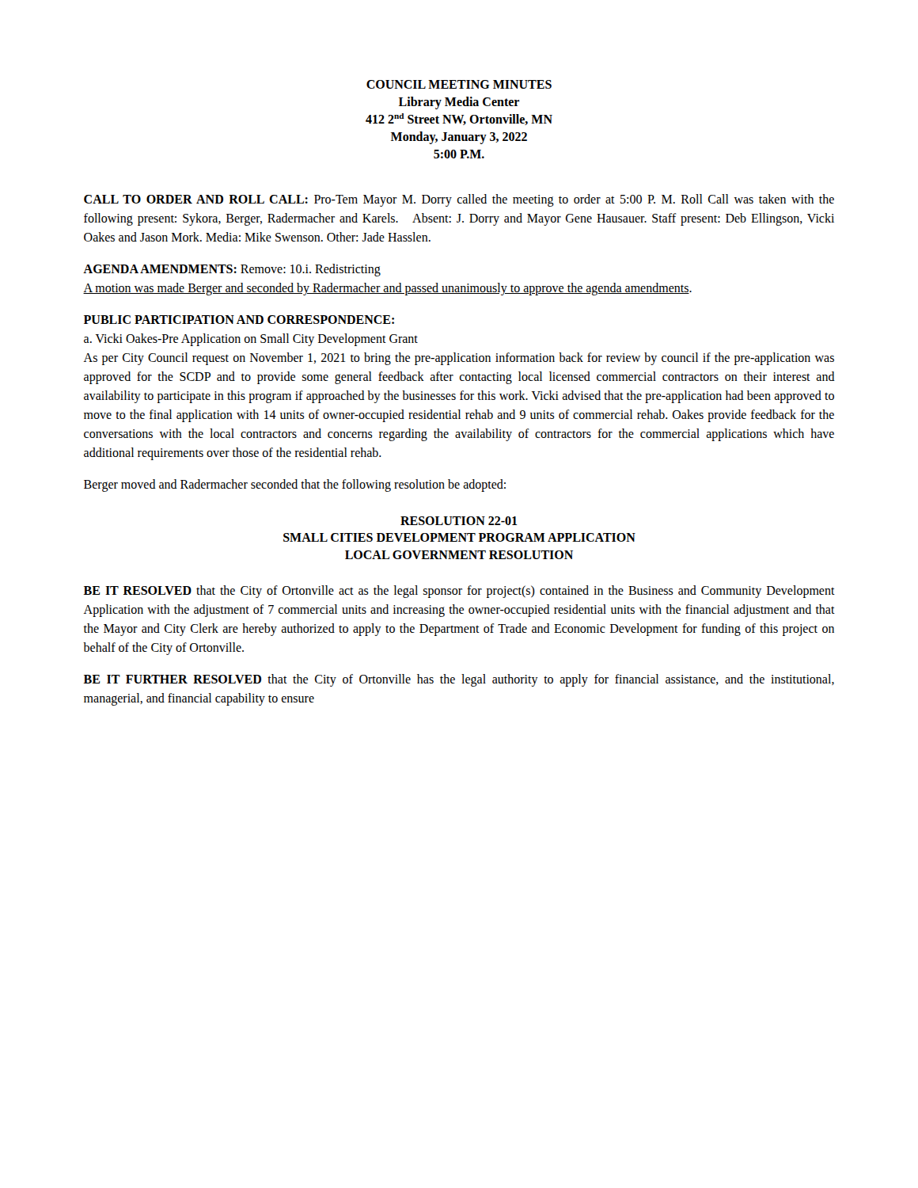COUNCIL MEETING MINUTES
Library Media Center
412 2nd Street NW, Ortonville, MN
Monday, January 3, 2022
5:00 P.M.
CALL TO ORDER AND ROLL CALL: Pro-Tem Mayor M. Dorry called the meeting to order at 5:00 P. M. Roll Call was taken with the following present: Sykora, Berger, Radermacher and Karels. Absent: J. Dorry and Mayor Gene Hausauer. Staff present: Deb Ellingson, Vicki Oakes and Jason Mork. Media: Mike Swenson. Other: Jade Hasslen.
AGENDA AMENDMENTS: Remove: 10.i. Redistricting
A motion was made Berger and seconded by Radermacher and passed unanimously to approve the agenda amendments.
PUBLIC PARTICIPATION AND CORRESPONDENCE:
a. Vicki Oakes-Pre Application on Small City Development Grant
As per City Council request on November 1, 2021 to bring the pre-application information back for review by council if the pre-application was approved for the SCDP and to provide some general feedback after contacting local licensed commercial contractors on their interest and availability to participate in this program if approached by the businesses for this work. Vicki advised that the pre-application had been approved to move to the final application with 14 units of owner-occupied residential rehab and 9 units of commercial rehab. Oakes provide feedback for the conversations with the local contractors and concerns regarding the availability of contractors for the commercial applications which have additional requirements over those of the residential rehab.
Berger moved and Radermacher seconded that the following resolution be adopted:
RESOLUTION 22-01
SMALL CITIES DEVELOPMENT PROGRAM APPLICATION
LOCAL GOVERNMENT RESOLUTION
BE IT RESOLVED that the City of Ortonville act as the legal sponsor for project(s) contained in the Business and Community Development Application with the adjustment of 7 commercial units and increasing the owner-occupied residential units with the financial adjustment and that the Mayor and City Clerk are hereby authorized to apply to the Department of Trade and Economic Development for funding of this project on behalf of the City of Ortonville.
BE IT FURTHER RESOLVED that the City of Ortonville has the legal authority to apply for financial assistance, and the institutional, managerial, and financial capability to ensure